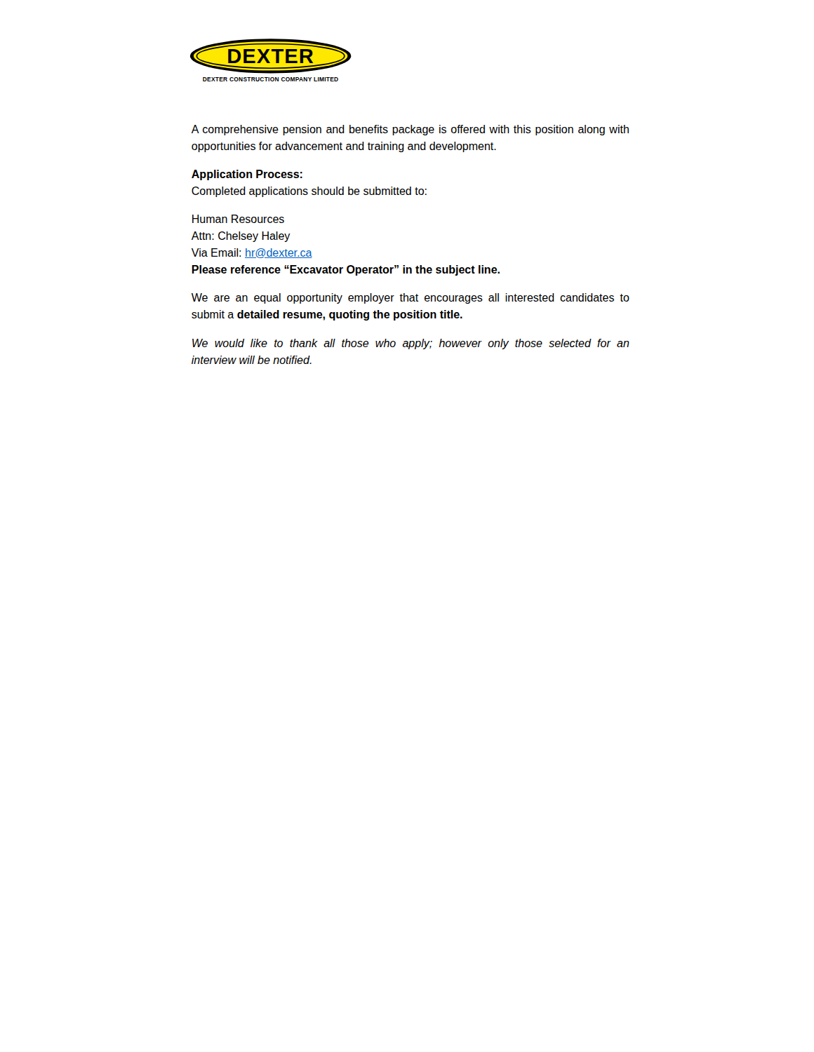Dexter Construction Company Limited DEXTER DEXTER CONSTRUCTION COMPANY LIMITED
A comprehensive pension and benefits package is offered with this position along with opportunities for advancement and training and development.
Application Process:
Completed applications should be submitted to:
Human Resources
Attn: Chelsey Haley
Via Email: hr@dexter.ca
Please reference “Excavator Operator” in the subject line.
We are an equal opportunity employer that encourages all interested candidates to submit a detailed resume, quoting the position title.
We would like to thank all those who apply; however only those selected for an interview will be notified.